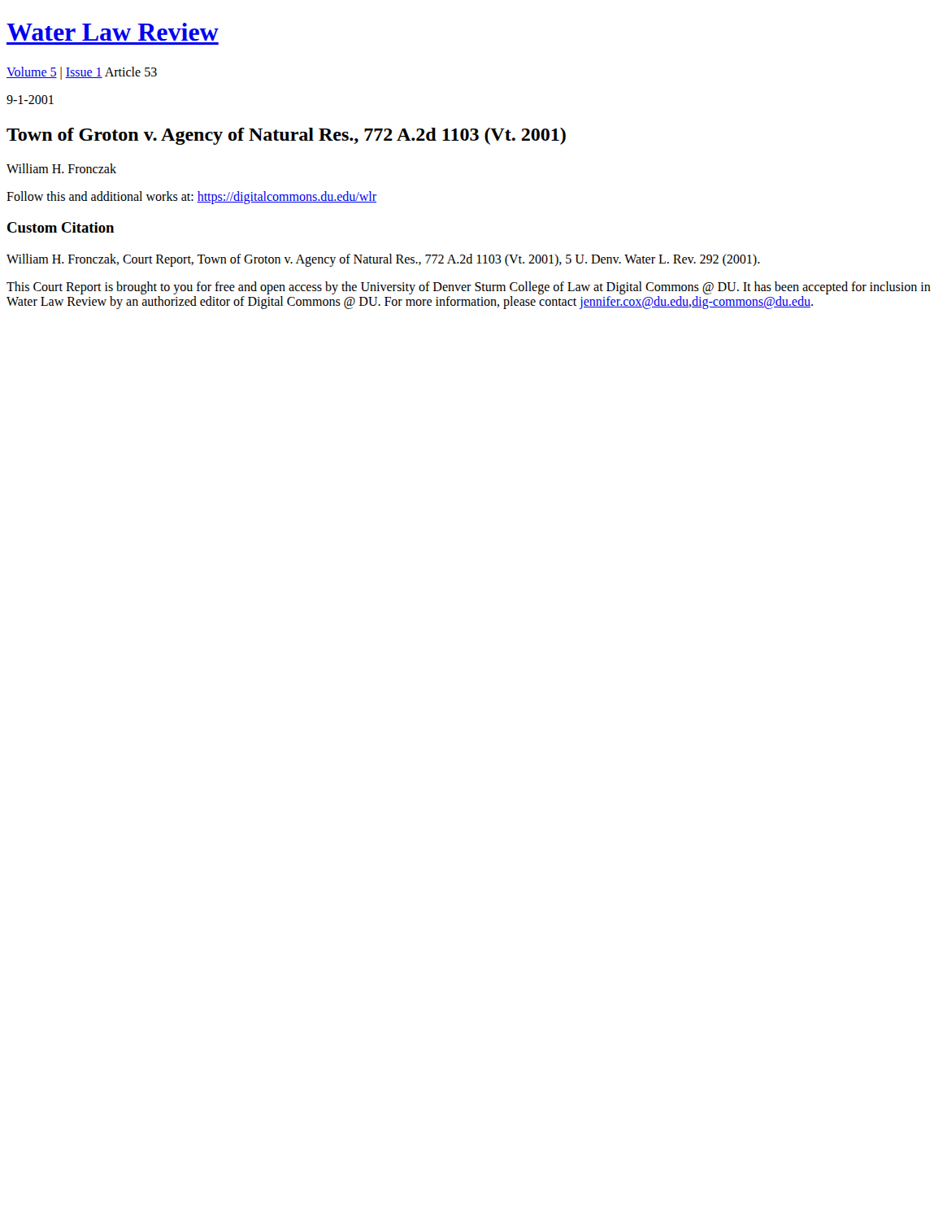Water Law Review
Volume 5 | Issue 1 Article 53
9-1-2001
Town of Groton v. Agency of Natural Res., 772 A.2d 1103 (Vt. 2001)
William H. Fronczak
Follow this and additional works at: https://digitalcommons.du.edu/wlr
Custom Citation
William H. Fronczak, Court Report, Town of Groton v. Agency of Natural Res., 772 A.2d 1103 (Vt. 2001), 5 U. Denv. Water L. Rev. 292 (2001).
This Court Report is brought to you for free and open access by the University of Denver Sturm College of Law at Digital Commons @ DU. It has been accepted for inclusion in Water Law Review by an authorized editor of Digital Commons @ DU. For more information, please contact jennifer.cox@du.edu,dig-commons@du.edu.